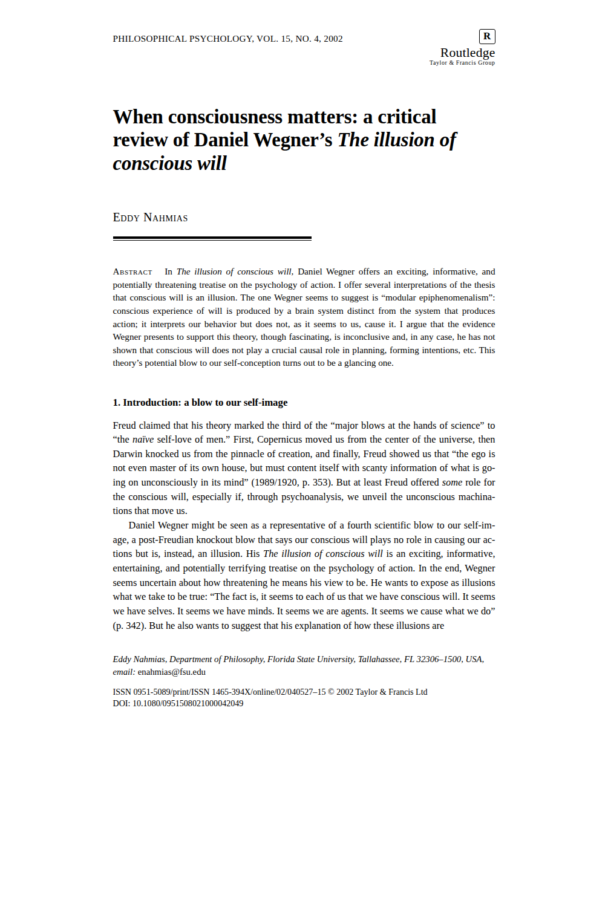PHILOSOPHICAL PSYCHOLOGY, VOL. 15, NO. 4, 2002
R Routledge Taylor & Francis Group
When consciousness matters: a critical review of Daniel Wegner’s The illusion of conscious will
Eddy Nahmias
Abstract In The illusion of conscious will, Daniel Wegner offers an exciting, informative, and potentially threatening treatise on the psychology of action. I offer several interpretations of the thesis that conscious will is an illusion. The one Wegner seems to suggest is “modular epiphenomenalism”: conscious experience of will is produced by a brain system distinct from the system that produces action; it interprets our behavior but does not, as it seems to us, cause it. I argue that the evidence Wegner presents to support this theory, though fascinating, is inconclusive and, in any case, he has not shown that conscious will does not play a crucial causal role in planning, forming intentions, etc. This theory’s potential blow to our self-conception turns out to be a glancing one.
1. Introduction: a blow to our self-image
Freud claimed that his theory marked the third of the “major blows at the hands of science” to “the naïve self-love of men.” First, Copernicus moved us from the center of the universe, then Darwin knocked us from the pinnacle of creation, and finally, Freud showed us that “the ego is not even master of its own house, but must content itself with scanty information of what is going on unconsciously in its mind” (1989/1920, p. 353). But at least Freud offered some role for the conscious will, especially if, through psychoanalysis, we unveil the unconscious machinations that move us.
Daniel Wegner might be seen as a representative of a fourth scientific blow to our self-image, a post-Freudian knockout blow that says our conscious will plays no role in causing our actions but is, instead, an illusion. His The illusion of conscious will is an exciting, informative, entertaining, and potentially terrifying treatise on the psychology of action. In the end, Wegner seems uncertain about how threatening he means his view to be. He wants to expose as illusions what we take to be true: “The fact is, it seems to each of us that we have conscious will. It seems we have selves. It seems we have minds. It seems we are agents. It seems we cause what we do” (p. 342). But he also wants to suggest that his explanation of how these illusions are
Eddy Nahmias, Department of Philosophy, Florida State University, Tallahassee, FL 32306–1500, USA, email: enahmias@fsu.edu
ISSN 0951-5089/print/ISSN 1465-394X/online/02/040527–15 © 2002 Taylor & Francis Ltd
DOI: 10.1080/0951508021000042049